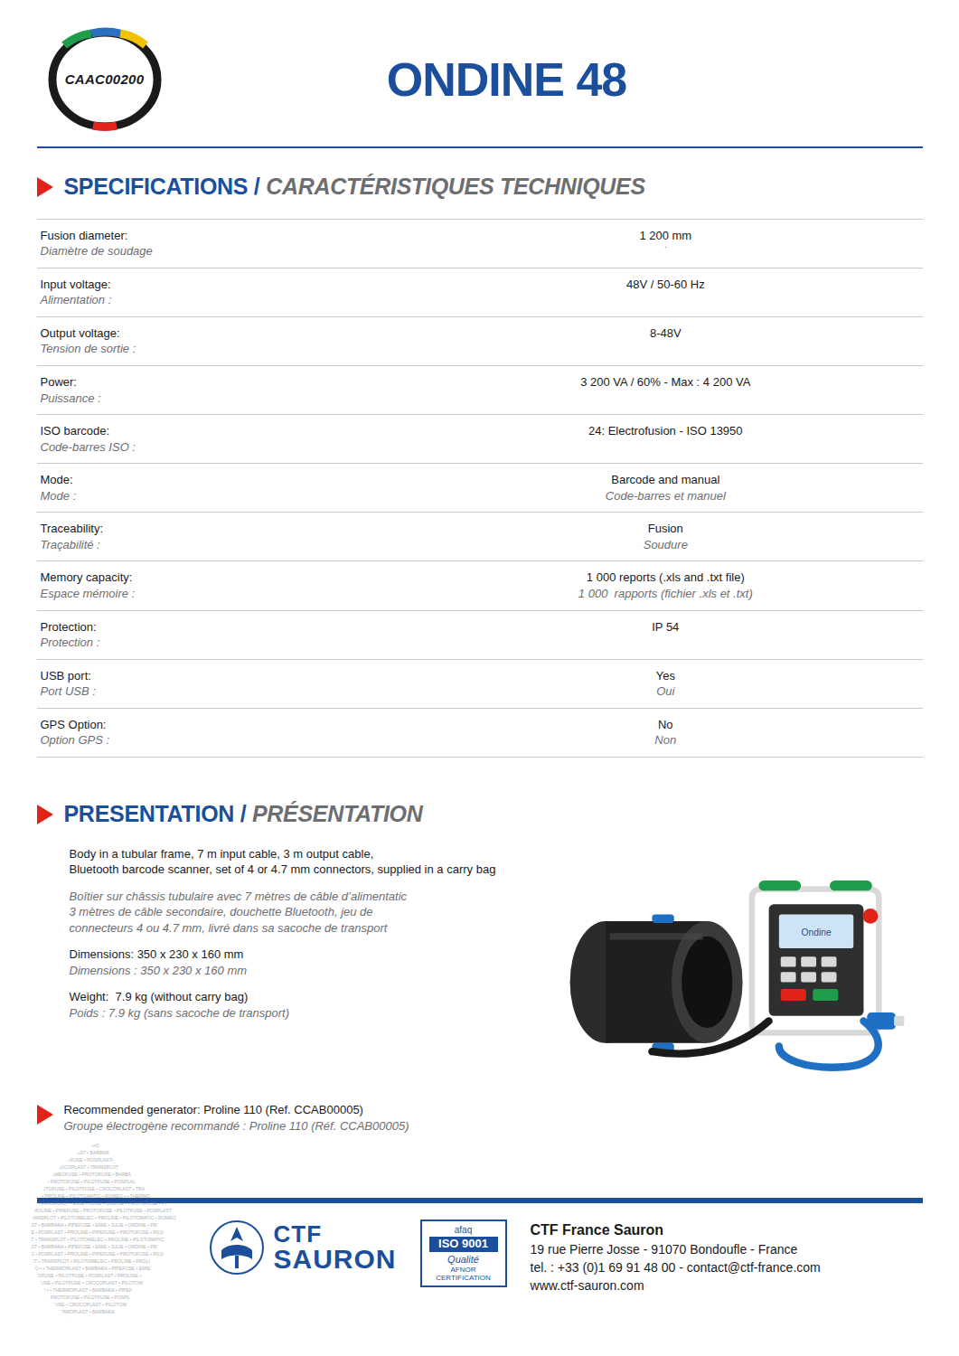CAAC00200
ONDINE 48
SPECIFICATIONS / CARACTÉRISTIQUES TECHNIQUES
| Fusion diameter: Diamètre de soudage | 1 200 mm . |
| Input voltage: Alimentation : | 48V / 50-60 Hz |
| Output voltage: Tension de sortie : | 8-48V |
| Power: Puissance : | 3 200 VA / 60% - Max : 4 200 VA |
| ISO barcode: Code-barres ISO : | 24: Electrofusion - ISO 13950 |
| Mode: Mode : | Barcode and manual Code-barres et manuel |
| Traceability: Traçabilité : | Fusion Soudure |
| Memory capacity: Espace mémoire : | 1 000 reports (.xls and .txt file) 1 000 rapports (fichier .xls et .txt) |
| Protection: Protection : | IP 54 |
| USB port: Port USB : | Yes Oui |
| GPS Option: Option GPS : | No Non |
PRESENTATION / PRÉSENTATION
Body in a tubular frame, 7 m input cable, 3 m output cable,
Bluetooth barcode scanner, set of 4 or 4.7 mm connectors, supplied in a carry bag
Boîtier sur châssis tubulaire avec 7 mètres de câble d’alimentatic
3 mètres de câble secondaire, douchette Bluetooth, jeu de
connecteurs 4 ou 4.7 mm, livré dans sa sacoche de transport
Dimensions: 350 x 230 x 160 mm
Dimensions : 350 x 230 x 160 mm
Weight: 7.9 kg (without carry bag)
Poids : 7.9 kg (sans sacoche de transport)
Ondine
Recommended generator: Proline 110 (Ref. CCAB00005)
Groupe électrogène recommandé : Proline 110 (Réf. CCAB00005)
PLAST • TRANSPLAST • PRO PLAST • THERMOPLAST • BARBAR OTOFUSE • PILOTFUSE • POSPLAST• LOTFUSE • CROCOPLAST • TRANSPLOT HARC • HOMEOFUSE • PROTOFUSE • BARBA ONDINE • PROTOFUSE • PILOTFUSE • POSPLAL E • PROTOFUSE • PILOTFUSE • CROCOPLAST • TRA ELEC • PROLINE • PILOTOMATIC • ROMEO • • THERMO ST • TRANSPLAST • EMIE • JULIE • ONDINE • PROTOFUSE • PI • PROLINE • PIPEFUSE • PROTOFUSE • PILOTFUSE • POSPLAST TRANSPLOT • PILOTOMELEC • PROLINE • PILOTOMATIC • ROMEO AST • BARBARA • PIPEFUSE • EMIE • JULIE • ONDINE • PR SE • POSPLAST • PROLINE • PIPEFUSE • PROTOFUSE • PILO ST • TRANSPLOT • PILOTOMELEC • PROLINE • PILOTOMATIC AST • BARBARA • PIPEFUSE • EMIE • JULIE • ONDINE • PR SE • POSPLAST • PROLINE • PIPEFUSE • PROTOFUSE • PILO AST • TRANSPLOT • PILOTOMELEC • PROLINE • PROLI MEO • • THERMOPLAST • BARBARA • PIPEFUSE • EMIE ROTOFUSE • PILOTFUSE • POSPLAST • PROLINE • OTOFUSE • PILOTFUSE • CROCOPLAST • PILOTOM ROMEO • • THERMOPLAST • BARBARA • PIPEF ONDINE • PROTOFUSE • PILOTFUSE • POSPL SE • PILOTFUSE • CROCOPLAST • PILOTOM ROMEO • • THERMOPLAST • BARBARA NE • EMIE • JULIE •
CTF
SAURON
afaq
ISO 9001
Qualité
AFNOR CERTIFICATION
CTF France Sauron
19 rue Pierre Josse - 91070 Bondoufle - France
tel. : +33 (0)1 69 91 48 00 - contact@ctf-france.com
www.ctf-sauron.com